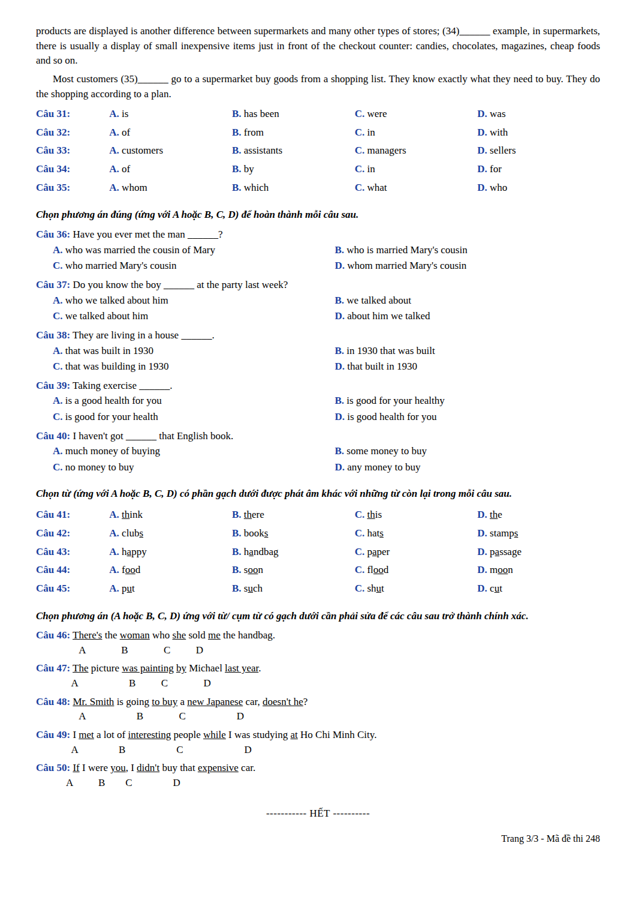products are displayed is another difference between supermarkets and many other types of stores; (34)______ example, in supermarkets, there is usually a display of small inexpensive items just in front of the checkout counter: candies, chocolates, magazines, cheap foods and so on.
Most customers (35)______ go to a supermarket buy goods from a shopping list. They know exactly what they need to buy. They do the shopping according to a plan.
| Câu 31: | A. is | B. has been | C. were | D. was |
| Câu 32: | A. of | B. from | C. in | D. with |
| Câu 33: | A. customers | B. assistants | C. managers | D. sellers |
| Câu 34: | A. of | B. by | C. in | D. for |
| Câu 35: | A. whom | B. which | C. what | D. who |
Chọn phương án đúng (ứng với A hoặc B, C, D) để hoàn thành mỗi câu sau.
Câu 36: Have you ever met the man ______?
| A. who was married the cousin of Mary | B. who is married Mary's cousin |
| C. who married Mary's cousin | D. whom married Mary's cousin |
Câu 37: Do you know the boy ______ at the party last week?
| A. who we talked about him | B. we talked about |
| C. we talked about him | D. about him we talked |
Câu 38: They are living in a house ______.
| A. that was built in 1930 | B. in 1930 that was built |
| C. that was building in 1930 | D. that built in 1930 |
Câu 39: Taking exercise ______.
| A. is a good health for you | B. is good for your healthy |
| C. is good for your health | D. is good health for you |
Câu 40: I haven't got ______ that English book.
| A. much money of buying | B. some money to buy |
| C. no money to buy | D. any money to buy |
Chọn từ (ứng với A hoặc B, C, D) có phần gạch dưới được phát âm khác với những từ còn lại trong mỗi câu sau.
| Câu 41: | A. th ink | B. th ere | C. th is | D. th e |
| Câu 42: | A. club s | B. book s | C. hat s | D. stamp s |
| Câu 43: | A. h a ppy | B. h a ndbag | C. p a per | D. p a ssage |
| Câu 44: | A. f oo d | B. s oo n | C. fl oo d | D. m oo n |
| Câu 45: | A. p u t | B. s u ch | C. sh u t | D. c u t |
Chọn phương án (A hoặc B, C, D) ứng với từ/ cụm từ có gạch dưới cần phải sửa để các câu sau trở thành chính xác.
Câu 46: There's the woman who she sold me the handbag.
A B C D
Câu 47: The picture was painting by Michael last year.
A B C D
Câu 48: Mr. Smith is going to buy a new Japanese car, doesn't he?
A B C D
Câu 49: I met a lot of interesting people while I was studying at Ho Chi Minh City.
A B C D
Câu 50: If I were you, I didn't buy that expensive car.
A B C D
----------- HẾT ----------
Trang 3/3 - Mã đề thi 248